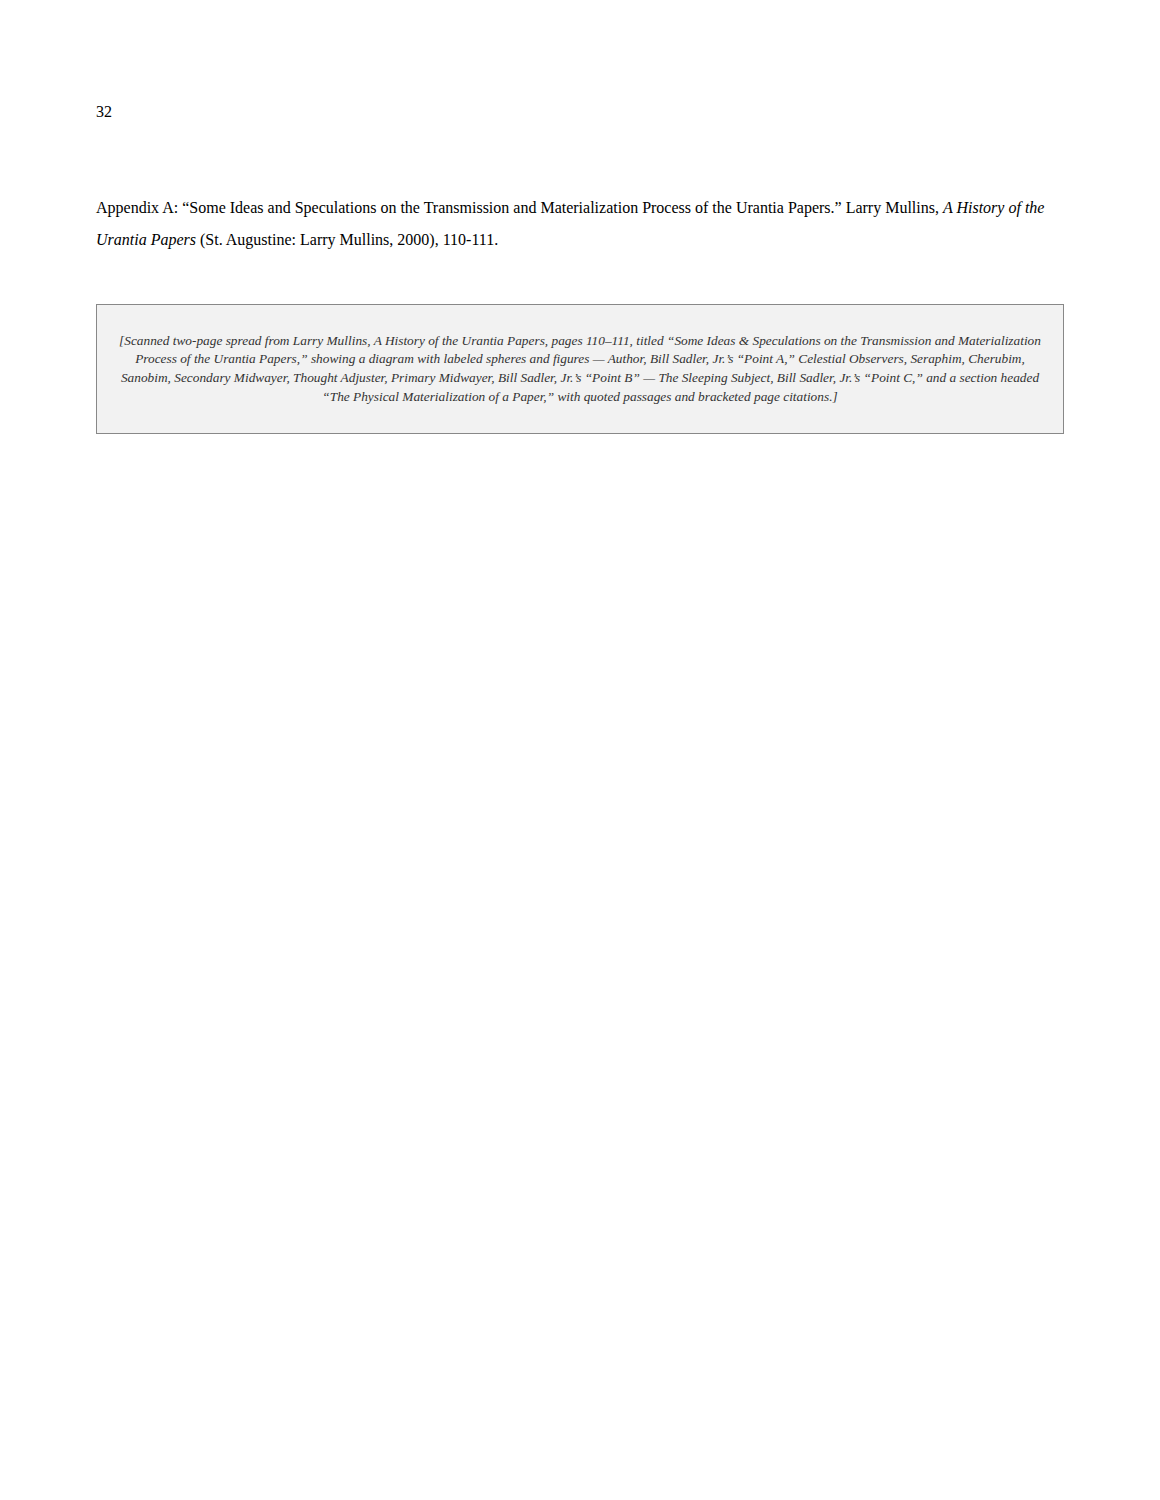32
Appendix A: “Some Ideas and Speculations on the Transmission and Materialization Process of the Urantia Papers.” Larry Mullins, A History of the Urantia Papers (St. Augustine: Larry Mullins, 2000), 110-111.
[Scanned two-page spread from Larry Mullins, A History of the Urantia Papers, pages 110–111, titled “Some Ideas & Speculations on the Transmission and Materialization Process of the Urantia Papers,” showing a diagram with labeled spheres and figures — Author, Bill Sadler, Jr.’s “Point A,” Celestial Observers, Seraphim, Cherubim, Sanobim, Secondary Midwayer, Thought Adjuster, Primary Midwayer, Bill Sadler, Jr.’s “Point B” — The Sleeping Subject, Bill Sadler, Jr.’s “Point C,” and a section headed “The Physical Materialization of a Paper,” with quoted passages and bracketed page citations.]